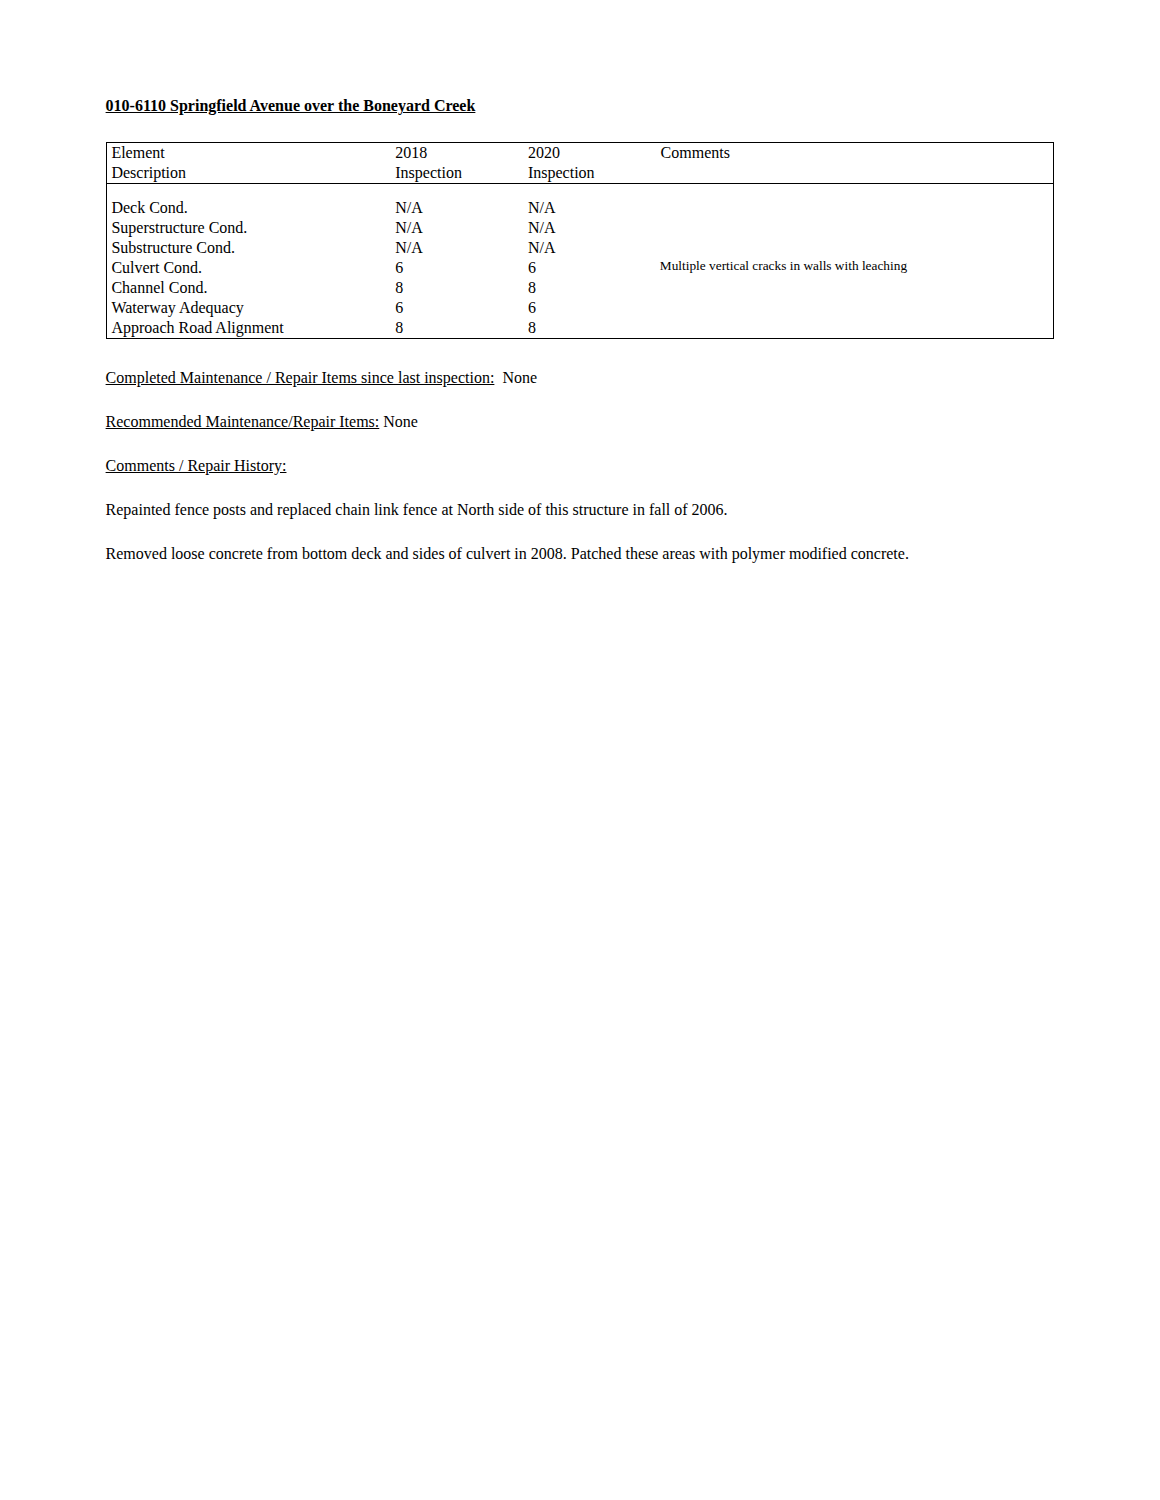010-6110 Springfield Avenue over the Boneyard Creek
| Element Description | 2018 Inspection | 2020 Inspection | Comments |
| --- | --- | --- | --- |
| Deck Cond. | N/A | N/A | |
| Superstructure Cond. | N/A | N/A | |
| Substructure Cond. | N/A | N/A | |
| Culvert Cond. | 6 | 6 | Multiple vertical cracks in walls with leaching |
| Channel Cond. | 8 | 8 | |
| Waterway Adequacy | 6 | 6 | |
| Approach Road Alignment | 8 | 8 | |
Completed Maintenance / Repair Items since last inspection: None
Recommended Maintenance/Repair Items: None
Comments / Repair History:
Repainted fence posts and replaced chain link fence at North side of this structure in fall of 2006.
Removed loose concrete from bottom deck and sides of culvert in 2008. Patched these areas with polymer modified concrete.